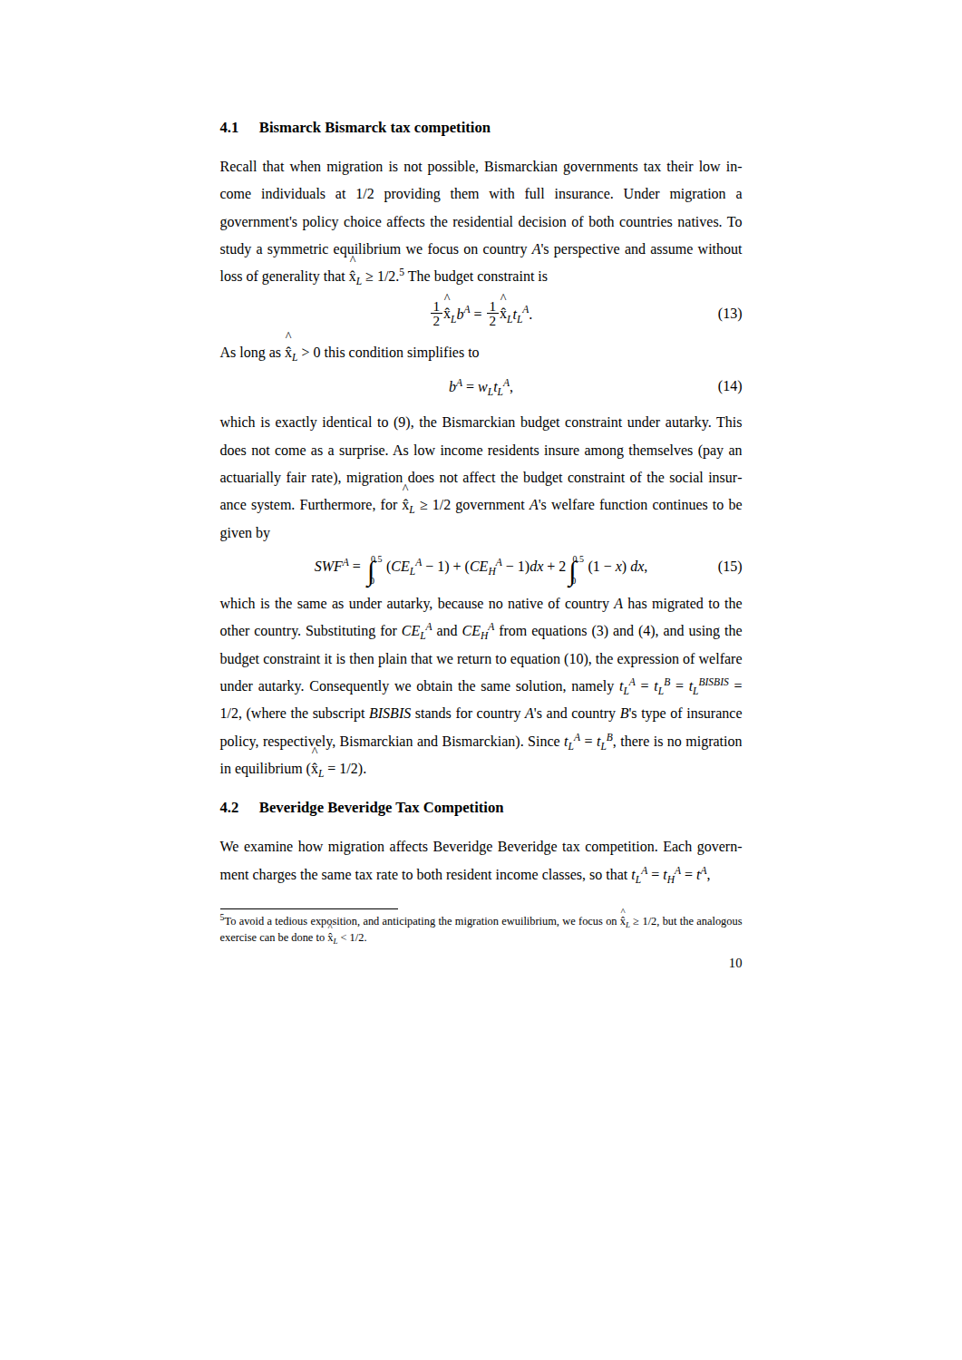4.1 Bismarck Bismarck tax competition
Recall that when migration is not possible, Bismarckian governments tax their low income individuals at 1/2 providing them with full insurance. Under migration a government's policy choice affects the residential decision of both countries natives. To study a symmetric equilibrium we focus on country A's perspective and assume without loss of generality that x̂L ≥ 1/2.5 The budget constraint is
12 x̂LbA = 12 x̂LtLA. (13)
As long as x̂L > 0 this condition simplifies to
bA = wLtLA, (14)
which is exactly identical to (9), the Bismarckian budget constraint under autarky. This does not come as a surprise. As low income residents insure among themselves (pay an actuarially fair rate), migration does not affect the budget constraint of the social insurance system. Furthermore, for x̂L ≥ 1/2 government A's welfare function continues to be given by
SWFA = ∫0.50(CELA − 1) + (CEHA − 1)dx + 2∫0.50(1 − x) dx, (15)
which is the same as under autarky, because no native of country A has migrated to the other country. Substituting for CELA and CEHA from equations (3) and (4), and using the budget constraint it is then plain that we return to equation (10), the expression of welfare under autarky. Consequently we obtain the same solution, namely tLA = tLB = tLBISBIS = 1/2, (where the subscript BISBIS stands for country A's and country B's type of insurance policy, respectively, Bismarckian and Bismarckian). Since tLA = tLB, there is no migration in equilibrium (x̂L = 1/2).
4.2 Beveridge Beveridge Tax Competition
We examine how migration affects Beveridge Beveridge tax competition. Each government charges the same tax rate to both resident income classes, so that tLA = tHA = tA,
5To avoid a tedious exposition, and anticipating the migration ewuilibrium, we focus on x̂L ≥ 1/2, but the analogous exercise can be done to x̂L < 1/2.
10